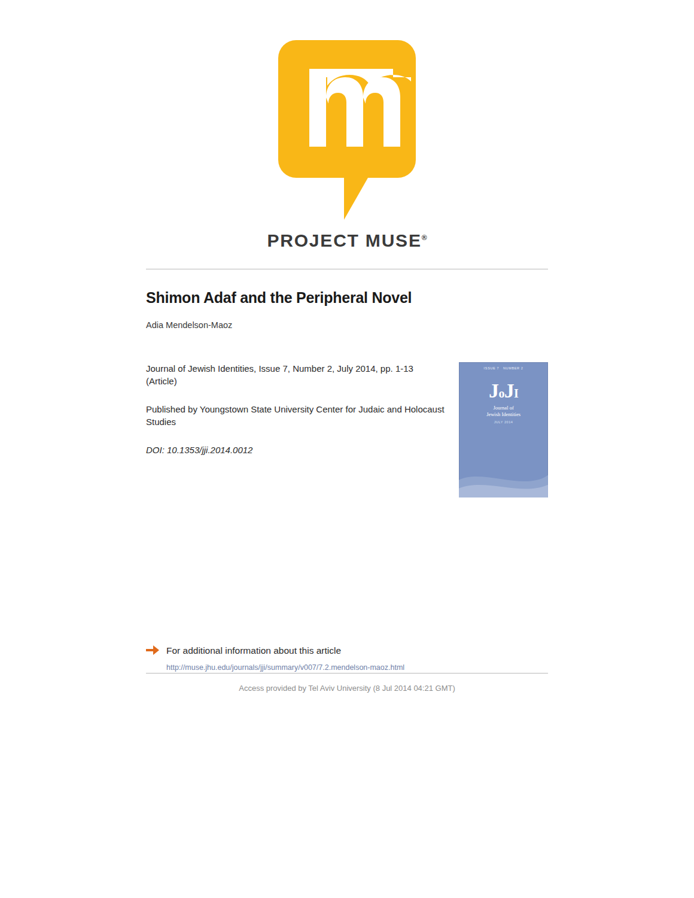PROJECT MUSE®
Shimon Adaf and the Peripheral Novel
Adia Mendelson-Maoz
Journal of Jewish Identities, Issue 7, Number 2, July 2014, pp. 1-13
(Article)
Published by Youngstown State University Center for Judaic and Holocaust Studies
DOI: 10.1353/jji.2014.0012
Issue 7 Number 2
Jo JI
Journal of
Jewish Identities
July 2014
For additional information about this article
http://muse.jhu.edu/journals/jji/summary/v007/7.2.mendelson-maoz.html
Access provided by Tel Aviv University (8 Jul 2014 04:21 GMT)